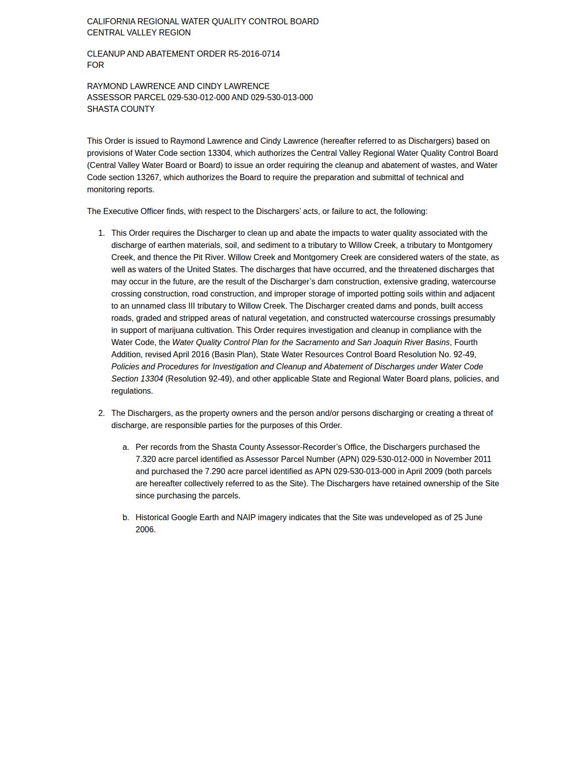CALIFORNIA REGIONAL WATER QUALITY CONTROL BOARD
CENTRAL VALLEY REGION
CLEANUP AND ABATEMENT ORDER R5-2016-0714
FOR
RAYMOND LAWRENCE AND CINDY LAWRENCE
ASSESSOR PARCEL 029-530-012-000 AND 029-530-013-000
SHASTA COUNTY
This Order is issued to Raymond Lawrence and Cindy Lawrence (hereafter referred to as Dischargers) based on provisions of Water Code section 13304, which authorizes the Central Valley Regional Water Quality Control Board (Central Valley Water Board or Board) to issue an order requiring the cleanup and abatement of wastes, and Water Code section 13267, which authorizes the Board to require the preparation and submittal of technical and monitoring reports.
The Executive Officer finds, with respect to the Dischargers’ acts, or failure to act, the following:
This Order requires the Discharger to clean up and abate the impacts to water quality associated with the discharge of earthen materials, soil, and sediment to a tributary to Willow Creek, a tributary to Montgomery Creek, and thence the Pit River. Willow Creek and Montgomery Creek are considered waters of the state, as well as waters of the United States. The discharges that have occurred, and the threatened discharges that may occur in the future, are the result of the Discharger’s dam construction, extensive grading, watercourse crossing construction, road construction, and improper storage of imported potting soils within and adjacent to an unnamed class III tributary to Willow Creek. The Discharger created dams and ponds, built access roads, graded and stripped areas of natural vegetation, and constructed watercourse crossings presumably in support of marijuana cultivation. This Order requires investigation and cleanup in compliance with the Water Code, the Water Quality Control Plan for the Sacramento and San Joaquin River Basins, Fourth Addition, revised April 2016 (Basin Plan), State Water Resources Control Board Resolution No. 92-49, Policies and Procedures for Investigation and Cleanup and Abatement of Discharges under Water Code Section 13304 (Resolution 92-49), and other applicable State and Regional Water Board plans, policies, and regulations.
The Dischargers, as the property owners and the person and/or persons discharging or creating a threat of discharge, are responsible parties for the purposes of this Order.
Per records from the Shasta County Assessor-Recorder’s Office, the Dischargers purchased the 7.320 acre parcel identified as Assessor Parcel Number (APN) 029-530-012-000 in November 2011 and purchased the 7.290 acre parcel identified as APN 029-530-013-000 in April 2009 (both parcels are hereafter collectively referred to as the Site). The Dischargers have retained ownership of the Site since purchasing the parcels.
Historical Google Earth and NAIP imagery indicates that the Site was undeveloped as of 25 June 2006.